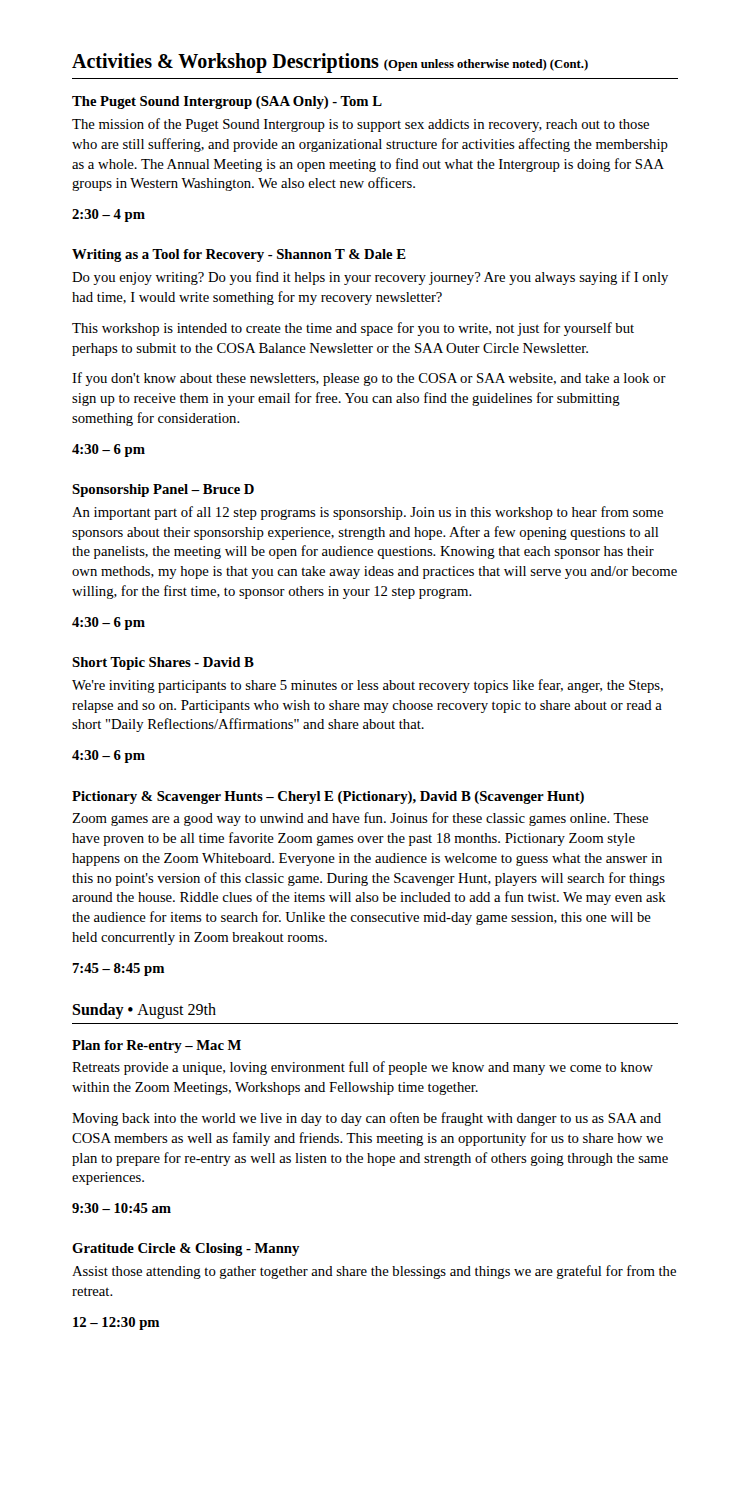Activities & Workshop Descriptions (Open unless otherwise noted) (Cont.)
The Puget Sound Intergroup (SAA Only) - Tom L
The mission of the Puget Sound Intergroup is to support sex addicts in recovery, reach out to those who are still suffering, and provide an organizational structure for activities affecting the membership as a whole. The Annual Meeting is an open meeting to find out what the Intergroup is doing for SAA groups in Western Washington. We also elect new officers.
2:30 – 4 pm
Writing as a Tool for Recovery - Shannon T & Dale E
Do you enjoy writing? Do you find it helps in your recovery journey? Are you always saying if I only had time, I would write something for my recovery newsletter?
This workshop is intended to create the time and space for you to write, not just for yourself but perhaps to submit to the COSA Balance Newsletter or the SAA Outer Circle Newsletter.
If you don't know about these newsletters, please go to the COSA or SAA website, and take a look or sign up to receive them in your email for free. You can also find the guidelines for submitting something for consideration.
4:30 – 6 pm
Sponsorship Panel – Bruce D
An important part of all 12 step programs is sponsorship. Join us in this workshop to hear from some sponsors about their sponsorship experience, strength and hope. After a few opening questions to all the panelists, the meeting will be open for audience questions. Knowing that each sponsor has their own methods, my hope is that you can take away ideas and practices that will serve you and/or become willing, for the first time, to sponsor others in your 12 step program.
4:30 – 6 pm
Short Topic Shares - David B
We're inviting participants to share 5 minutes or less about recovery topics like fear, anger, the Steps, relapse and so on. Participants who wish to share may choose recovery topic to share about or read a short "Daily Reflections/Affirmations" and share about that.
4:30 – 6 pm
Pictionary & Scavenger Hunts – Cheryl E (Pictionary), David B (Scavenger Hunt)
Zoom games are a good way to unwind and have fun. Joinus for these classic games online. These have proven to be all time favorite Zoom games over the past 18 months. Pictionary Zoom style happens on the Zoom Whiteboard. Everyone in the audience is welcome to guess what the answer in this no point's version of this classic game. During the Scavenger Hunt, players will search for things around the house. Riddle clues of the items will also be included to add a fun twist. We may even ask the audience for items to search for. Unlike the consecutive mid-day game session, this one will be held concurrently in Zoom breakout rooms.
7:45 – 8:45 pm
Sunday • August 29th
Plan for Re-entry – Mac M
Retreats provide a unique, loving environment full of people we know and many we come to know within the Zoom Meetings, Workshops and Fellowship time together.
Moving back into the world we live in day to day can often be fraught with danger to us as SAA and COSA members as well as family and friends. This meeting is an opportunity for us to share how we plan to prepare for re-entry as well as listen to the hope and strength of others going through the same experiences.
9:30 – 10:45 am
Gratitude Circle & Closing - Manny
Assist those attending to gather together and share the blessings and things we are grateful for from the retreat.
12 – 12:30 pm